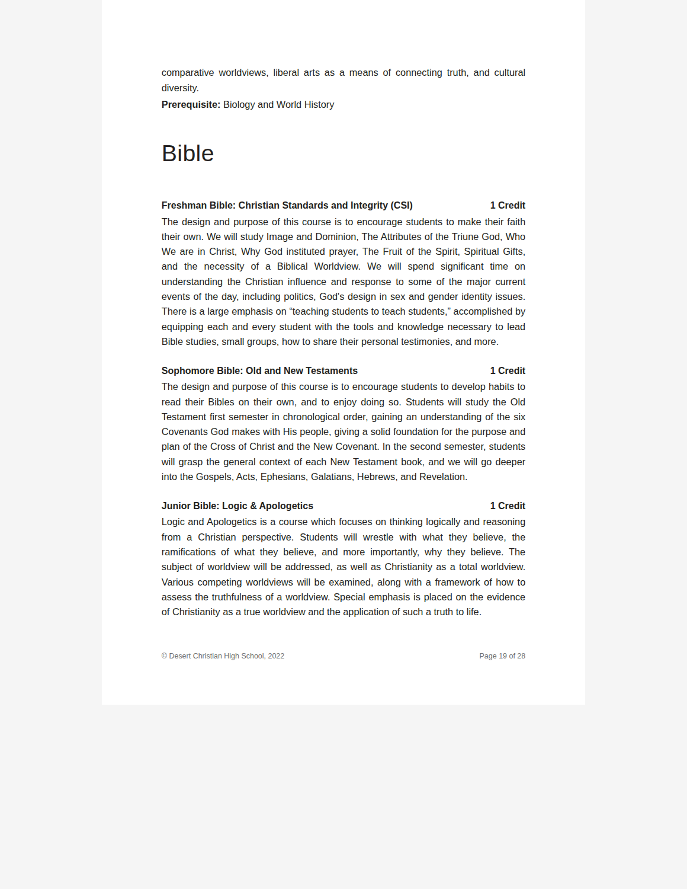comparative worldviews, liberal arts as a means of connecting truth, and cultural diversity.
Prerequisite: Biology and World History
Bible
Freshman Bible: Christian Standards and Integrity (CSI) 1 Credit
The design and purpose of this course is to encourage students to make their faith their own. We will study Image and Dominion, The Attributes of the Triune God, Who We are in Christ, Why God instituted prayer, The Fruit of the Spirit, Spiritual Gifts, and the necessity of a Biblical Worldview. We will spend significant time on understanding the Christian influence and response to some of the major current events of the day, including politics, God's design in sex and gender identity issues. There is a large emphasis on “teaching students to teach students,” accomplished by equipping each and every student with the tools and knowledge necessary to lead Bible studies, small groups, how to share their personal testimonies, and more.
Sophomore Bible: Old and New Testaments 1 Credit
The design and purpose of this course is to encourage students to develop habits to read their Bibles on their own, and to enjoy doing so. Students will study the Old Testament first semester in chronological order, gaining an understanding of the six Covenants God makes with His people, giving a solid foundation for the purpose and plan of the Cross of Christ and the New Covenant. In the second semester, students will grasp the general context of each New Testament book, and we will go deeper into the Gospels, Acts, Ephesians, Galatians, Hebrews, and Revelation.
Junior Bible: Logic & Apologetics 1 Credit
Logic and Apologetics is a course which focuses on thinking logically and reasoning from a Christian perspective. Students will wrestle with what they believe, the ramifications of what they believe, and more importantly, why they believe. The subject of worldview will be addressed, as well as Christianity as a total worldview. Various competing worldviews will be examined, along with a framework of how to assess the truthfulness of a worldview. Special emphasis is placed on the evidence of Christianity as a true worldview and the application of such a truth to life.
© Desert Christian High School, 2022 Page 19 of 28